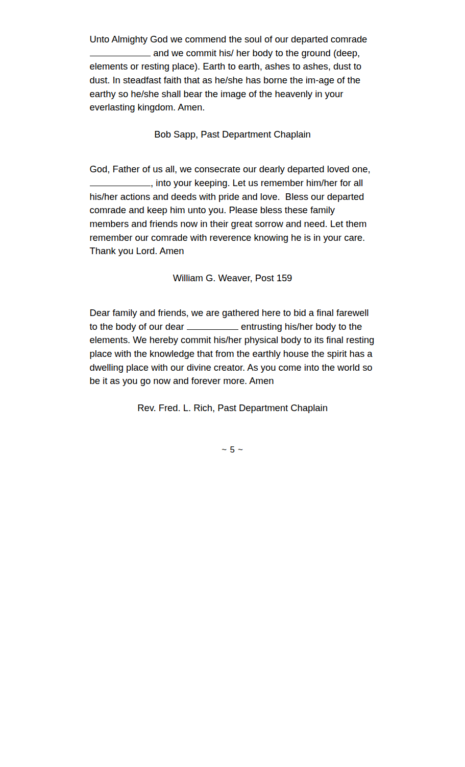Unto Almighty God we commend the soul of our departed comrade and we commit his/ her body to the ground (deep, elements or resting place). Earth to earth, ashes to ashes, dust to dust. In steadfast faith that as he/she has borne the im-age of the earthy so he/she shall bear the image of the heavenly in your everlasting kingdom. Amen.
Bob Sapp, Past Department Chaplain
God, Father of us all, we consecrate our dearly departed loved one, , into your keeping. Let us remember him/her for all his/her actions and deeds with pride and love. Bless our departed comrade and keep him unto you. Please bless these family members and friends now in their great sorrow and need. Let them remember our comrade with reverence knowing he is in your care. Thank you Lord. Amen
William G. Weaver, Post 159
Dear family and friends, we are gathered here to bid a final farewell to the body of our dear entrusting his/her body to the elements. We hereby commit his/her physical body to its final resting place with the knowledge that from the earthly house the spirit has a dwelling place with our divine creator. As you come into the world so be it as you go now and forever more. Amen
Rev. Fred. L. Rich, Past Department Chaplain
~ 5 ~